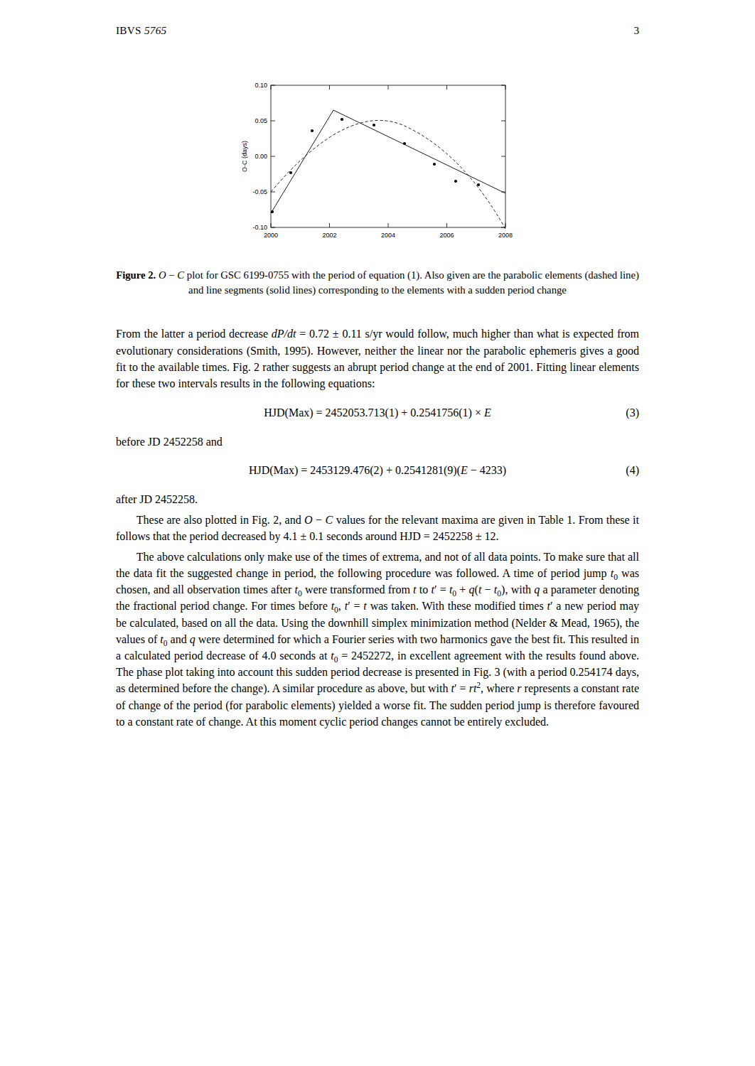IBVS 5765 3
0.10 0.05 0.00 -0.05 -0.10 2000 2002 2004 2006 2008 O-C (days)
Figure 2. O − C plot for GSC 6199-0755 with the period of equation (1). Also given are the parabolic elements (dashed line) and line segments (solid lines) corresponding to the elements with a sudden period change
From the latter a period decrease dP/dt = 0.72 ± 0.11 s/yr would follow, much higher than what is expected from evolutionary considerations (Smith, 1995). However, neither the linear nor the parabolic ephemeris gives a good fit to the available times. Fig. 2 rather suggests an abrupt period change at the end of 2001. Fitting linear elements for these two intervals results in the following equations:
HJD(Max) = 2452053.713(1) + 0.2541756(1) × E (3)
before JD 2452258 and
HJD(Max) = 2453129.476(2) + 0.2541281(9)(E − 4233) (4)
after JD 2452258.
These are also plotted in Fig. 2, and O − C values for the relevant maxima are given in Table 1. From these it follows that the period decreased by 4.1 ± 0.1 seconds around HJD = 2452258 ± 12.
The above calculations only make use of the times of extrema, and not of all data points. To make sure that all the data fit the suggested change in period, the following procedure was followed. A time of period jump t0 was chosen, and all observation times after t0 were transformed from t to t′ = t0 + q(t − t0), with q a parameter denoting the fractional period change. For times before t0, t′ = t was taken. With these modified times t′ a new period may be calculated, based on all the data. Using the downhill simplex minimization method (Nelder & Mead, 1965), the values of t0 and q were determined for which a Fourier series with two harmonics gave the best fit. This resulted in a calculated period decrease of 4.0 seconds at t0 = 2452272, in excellent agreement with the results found above. The phase plot taking into account this sudden period decrease is presented in Fig. 3 (with a period 0.254174 days, as determined before the change). A similar procedure as above, but with t′ = rt2, where r represents a constant rate of change of the period (for parabolic elements) yielded a worse fit. The sudden period jump is therefore favoured to a constant rate of change. At this moment cyclic period changes cannot be entirely excluded.